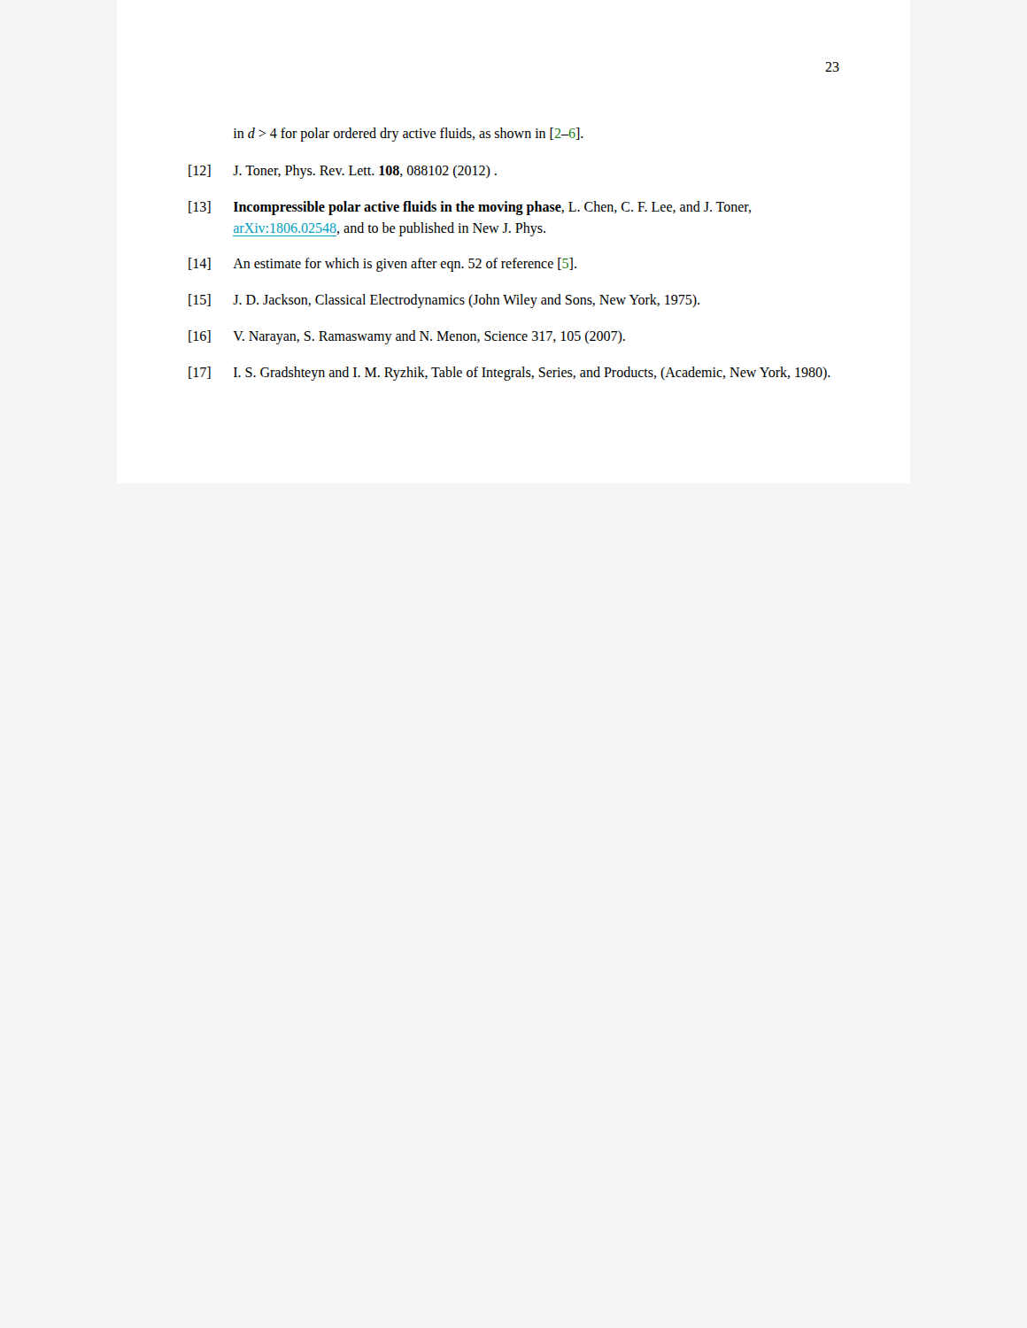23
in d > 4 for polar ordered dry active fluids, as shown in [2–6].
[12] J. Toner, Phys. Rev. Lett. 108, 088102 (2012) .
[13] Incompressible polar active fluids in the moving phase, L. Chen, C. F. Lee, and J. Toner, arXiv:1806.02548, and to be published in New J. Phys.
[14] An estimate for which is given after eqn. 52 of reference [5].
[15] J. D. Jackson, Classical Electrodynamics (John Wiley and Sons, New York, 1975).
[16] V. Narayan, S. Ramaswamy and N. Menon, Science 317, 105 (2007).
[17] I. S. Gradshteyn and I. M. Ryzhik, Table of Integrals, Series, and Products, (Academic, New York, 1980).